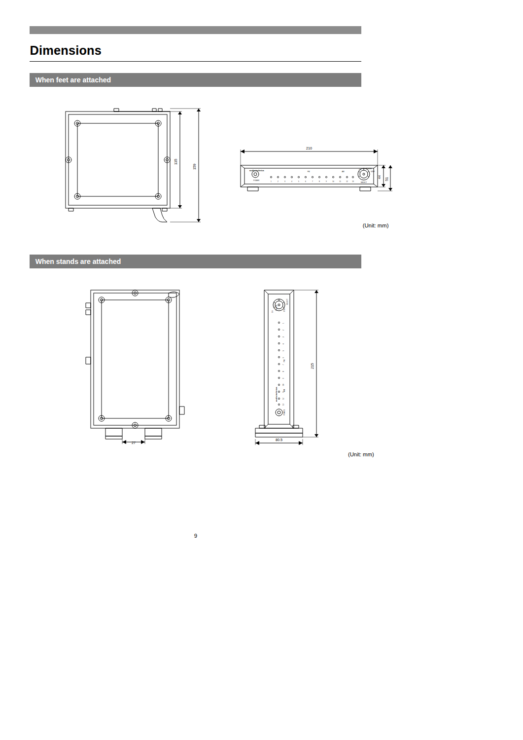Dimensions
When feet are attached
135 159
210 44 51 audio-technica POWER FM AM CH TUNING STEP SELECT 1 2 3 4 5 6 7 8 9 10 11 12 13
(Unit: mm)
When stands are attached
27
215 80.5 audio-technica POWER FM AM CH TUNING STEP SELECT 1 2 3 4 5 6 7 8 9 10 11 12 13
(Unit: mm)
9